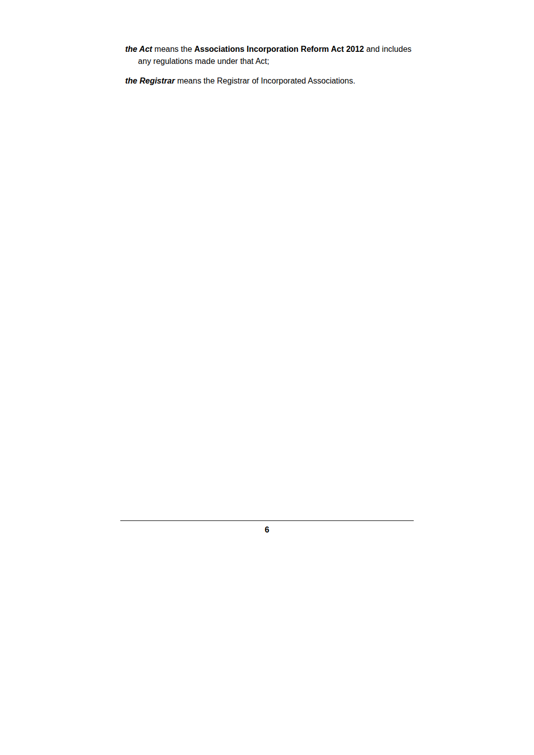the Act means the Associations Incorporation Reform Act 2012 and includes any regulations made under that Act;
the Registrar means the Registrar of Incorporated Associations.
6